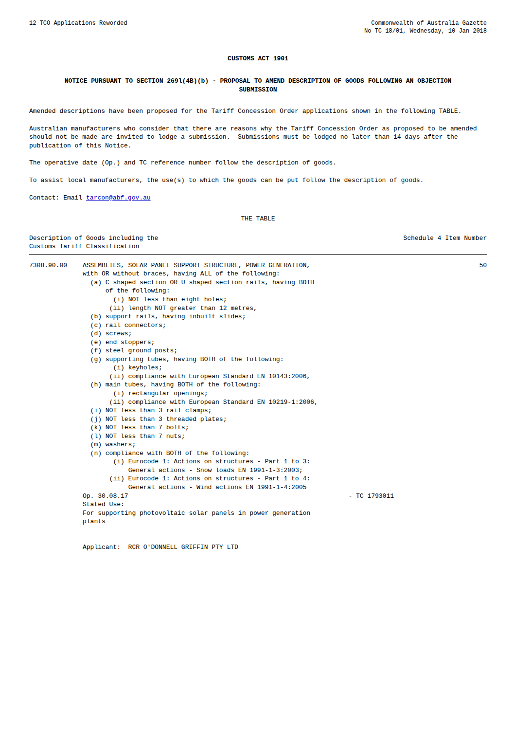12 TCO Applications Reworded
Commonwealth of Australia Gazette
No TC 18/01, Wednesday, 10 Jan 2018
CUSTOMS ACT 1901
NOTICE PURSUANT TO SECTION 269l(4B)(b) - PROPOSAL TO AMEND DESCRIPTION OF GOODS FOLLOWING AN OBJECTION
SUBMISSION
Amended descriptions have been proposed for the Tariff Concession Order applications shown in the following TABLE.
Australian manufacturers who consider that there are reasons why the Tariff Concession Order as proposed to be amended should not be made are invited to lodge a submission. Submissions must be lodged no later than 14 days after the publication of this Notice.
The operative date (Op.) and TC reference number follow the description of goods.
To assist local manufacturers, the use(s) to which the goods can be put follow the description of goods.
Contact: Email tarcon@abf.gov.au
THE TABLE
Description of Goods including the
Customs Tariff Classification
Schedule 4 Item Number
7308.90.00
ASSEMBLIES, SOLAR PANEL SUPPORT STRUCTURE, POWER GENERATION,
with OR without braces, having ALL of the following:
  (a) C shaped section OR U shaped section rails, having BOTH
      of the following:
        (i) NOT less than eight holes;
       (ii) length NOT greater than 12 metres,
  (b) support rails, having inbuilt slides;
  (c) rail connectors;
  (d) screws;
  (e) end stoppers;
  (f) steel ground posts;
  (g) supporting tubes, having BOTH of the following:
        (i) keyholes;
       (ii) compliance with European Standard EN 10143:2006,
  (h) main tubes, having BOTH of the following:
        (i) rectangular openings;
       (ii) compliance with European Standard EN 10219-1:2006,
  (i) NOT less than 3 rail clamps;
  (j) NOT less than 3 threaded plates;
  (k) NOT less than 7 bolts;
  (l) NOT less than 7 nuts;
  (m) washers;
  (n) compliance with BOTH of the following:
        (i) Eurocode 1: Actions on structures - Part 1 to 3:
            General actions - Snow loads EN 1991-1-3:2003;
       (ii) Eurocode 1: Actions on structures - Part 1 to 4:
            General actions - Wind actions EN 1991-1-4:2005
Op. 30.08.17- TC 1793011
Stated Use:
For supporting photovoltaic solar panels in power generation
plants


Applicant:  RCR O'DONNELL GRIFFIN PTY LTD
50